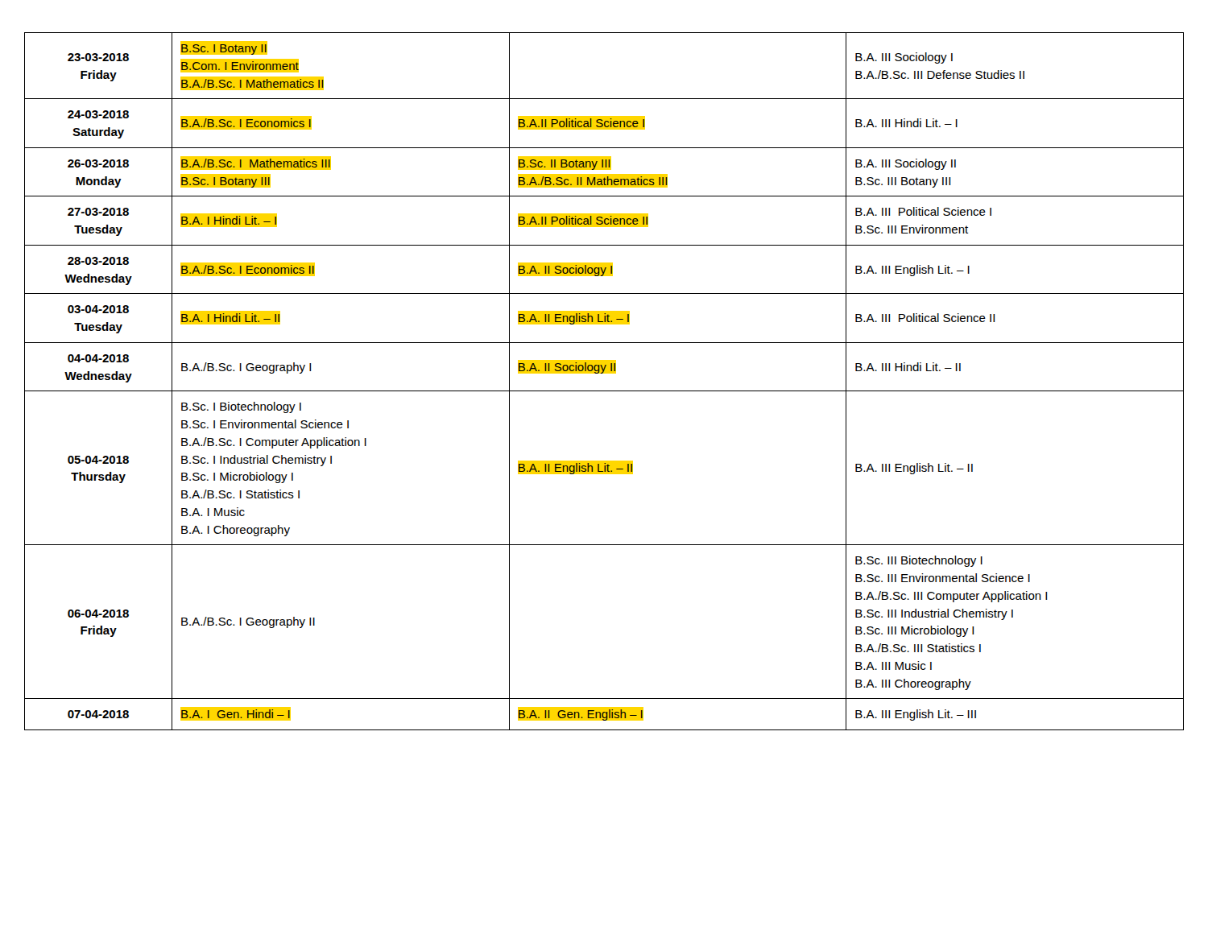| 23-03-2018 Friday | B.Sc. I Botany II B.Com. I Environment B.A./B.Sc. I Mathematics II | | B.A. III Sociology I B.A./B.Sc. III Defense Studies II |
| 24-03-2018 Saturday | B.A./B.Sc. I Economics I | B.A.II Political Science I | B.A. III Hindi Lit. – I |
| 26-03-2018 Monday | B.A./B.Sc. I Mathematics III B.Sc. I Botany III | B.Sc. II Botany III B.A./B.Sc. II Mathematics III | B.A. III Sociology II B.Sc. III Botany III |
| 27-03-2018 Tuesday | B.A. I Hindi Lit. – I | B.A.II Political Science II | B.A. III Political Science I B.Sc. III Environment |
| 28-03-2018 Wednesday | B.A./B.Sc. I Economics II | B.A. II Sociology I | B.A. III English Lit. – I |
| 03-04-2018 Tuesday | B.A. I Hindi Lit. – II | B.A. II English Lit. – I | B.A. III Political Science II |
| 04-04-2018 Wednesday | B.A./B.Sc. I Geography I | B.A. II Sociology II | B.A. III Hindi Lit. – II |
| 05-04-2018 Thursday | B.Sc. I Biotechnology I B.Sc. I Environmental Science I B.A./B.Sc. I Computer Application I B.Sc. I Industrial Chemistry I B.Sc. I Microbiology I B.A./B.Sc. I Statistics I B.A. I Music B.A. I Choreography | B.A. II English Lit. – II | B.A. III English Lit. – II |
| 06-04-2018 Friday | B.A./B.Sc. I Geography II | | B.Sc. III Biotechnology I B.Sc. III Environmental Science I B.A./B.Sc. III Computer Application I B.Sc. III Industrial Chemistry I B.Sc. III Microbiology I B.A./B.Sc. III Statistics I B.A. III Music I B.A. III Choreography |
| 07-04-2018 | B.A. I Gen. Hindi – I | B.A. II Gen. English – I | B.A. III English Lit. – III |